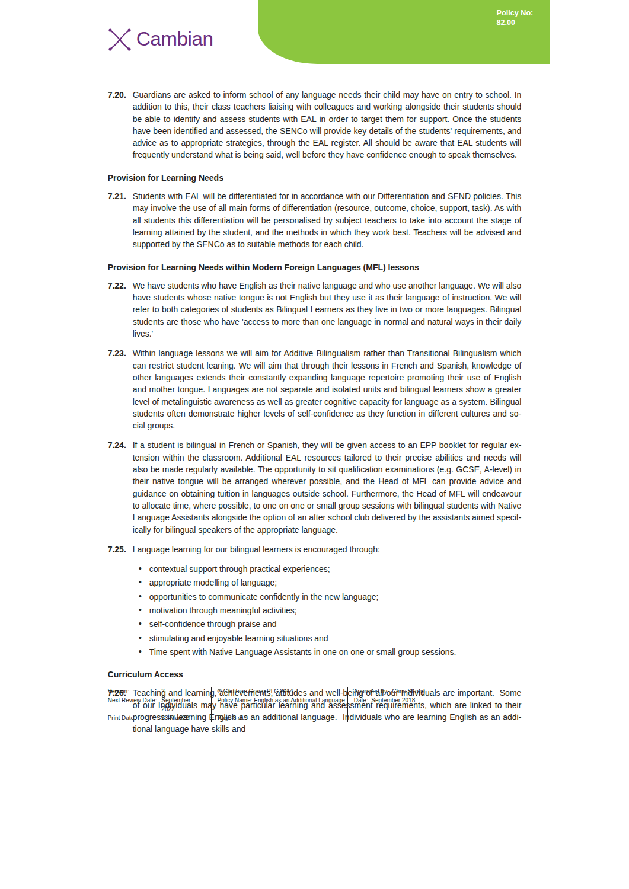Policy No:
82.00
Cambian
7.20.
Guardians are asked to inform school of any language needs their child may have on entry to school. In addition to this, their class teachers liaising with colleagues and working alongside their students should be able to identify and assess students with EAL in order to target them for support. Once the students have been identified and assessed, the SENCo will provide key details of the students' requirements, and advice as to appropriate strategies, through the EAL register. All should be aware that EAL students will frequently understand what is being said, well before they have confidence enough to speak themselves.
Provision for Learning Needs
7.21.
Students with EAL will be differentiated for in accordance with our Differentiation and SEND policies. This may involve the use of all main forms of differentiation (resource, outcome, choice, support, task). As with all students this differentiation will be personalised by subject teachers to take into account the stage of learning attained by the student, and the methods in which they work best. Teachers will be advised and supported by the SENCo as to suitable methods for each child.
Provision for Learning Needs within Modern Foreign Languages (MFL) lessons
7.22.
We have students who have English as their native language and who use another language. We will also have students whose native tongue is not English but they use it as their language of instruction. We will refer to both categories of students as Bilingual Learners as they live in two or more languages. Bilingual students are those who have 'access to more than one language in normal and natural ways in their daily lives.'
7.23.
Within language lessons we will aim for Additive Bilingualism rather than Transitional Bilingualism which can restrict student leaning. We will aim that through their lessons in French and Spanish, knowledge of other languages extends their constantly expanding language repertoire promoting their use of English and mother tongue. Languages are not separate and isolated units and bilingual learners show a greater level of metalinguistic awareness as well as greater cognitive capacity for language as a system. Bilingual students often demonstrate higher levels of self-confidence as they function in different cultures and social groups.
7.24.
If a student is bilingual in French or Spanish, they will be given access to an EPP booklet for regular extension within the classroom. Additional EAL resources tailored to their precise abilities and needs will also be made regularly available. The opportunity to sit qualification examinations (e.g. GCSE, A-level) in their native tongue will be arranged wherever possible, and the Head of MFL can provide advice and guidance on obtaining tuition in languages outside school. Furthermore, the Head of MFL will endeavour to allocate time, where possible, to one on one or small group sessions with bilingual students with Native Language Assistants alongside the option of an after school club delivered by the assistants aimed specifically for bilingual speakers of the appropriate language.
7.25.
Language learning for our bilingual learners is encouraged through:
contextual support through practical experiences;
appropriate modelling of language;
opportunities to communicate confidently in the new language;
motivation through meaningful activities;
self-confidence through praise and
stimulating and enjoyable learning situations and
Time spent with Native Language Assistants in one on one or small group sessions.
Curriculum Access
7.26.
Teaching and learning, achievements, attitudes and well-being of all our Individuals are important. Some of our Individuals may have particular learning and assessment requirements, which are linked to their progress in learning English as an additional language. Individuals who are learning English as an additional language have skills and
| Version: | 2 | ® Cambian Group PLC 2014 | Approved by: Chris Strong | |
| Next Review Date: | September 2022 | Policy Name: English as an Additional Language | Date: September 2018 | |
| Print Date: | 23-Mar-22 | Page 8 of 9 | | |